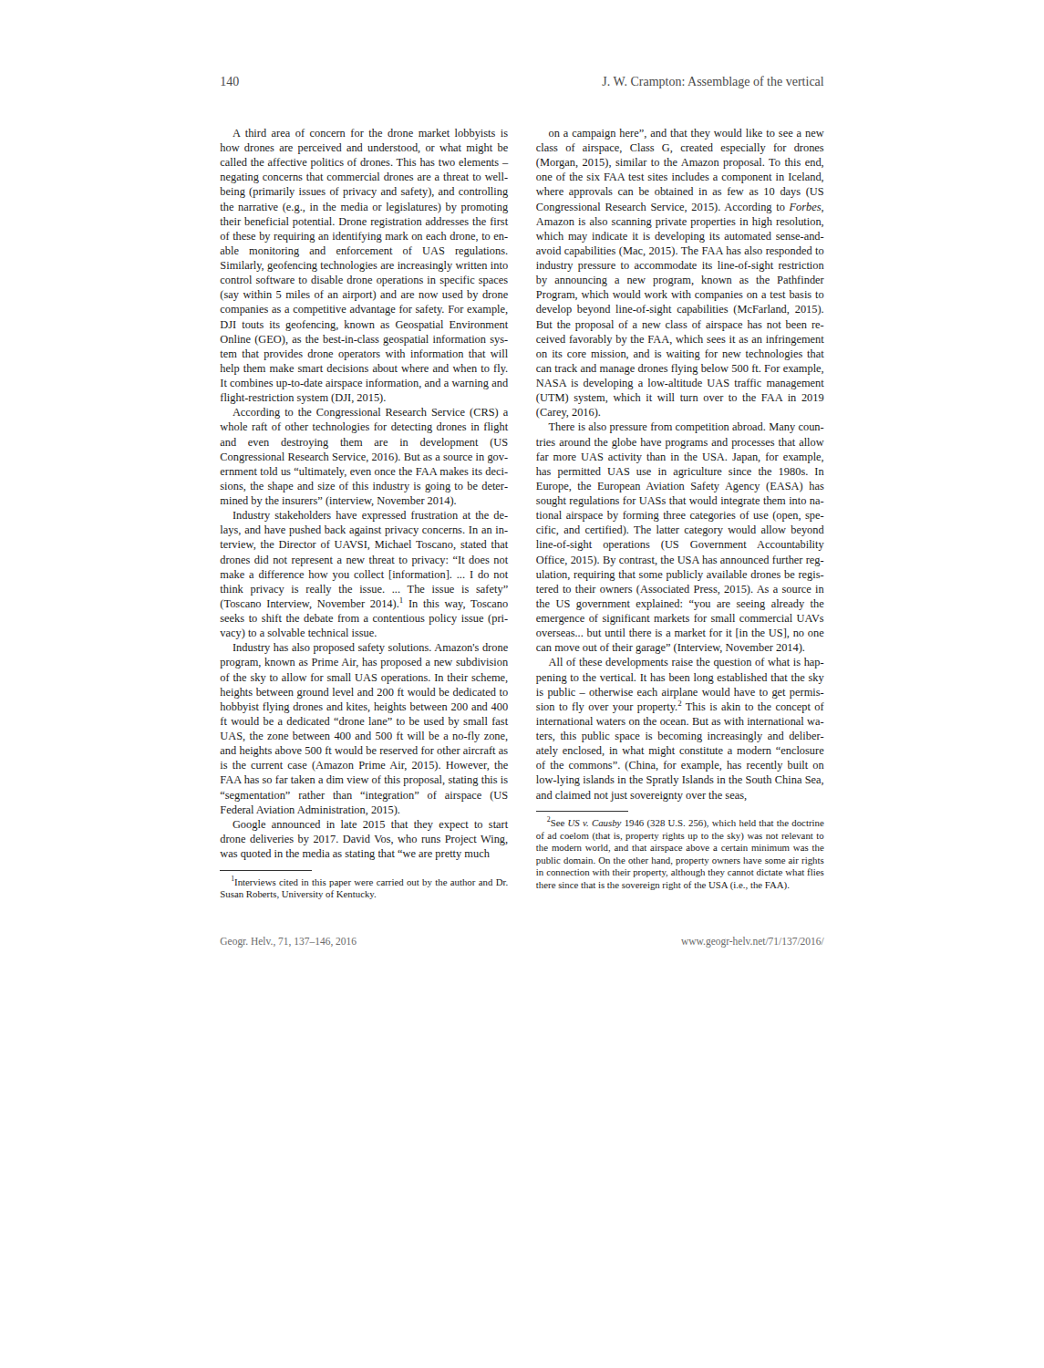140 J. W. Crampton: Assemblage of the vertical
A third area of concern for the drone market lobbyists is how drones are perceived and understood, or what might be called the affective politics of drones. This has two elements – negating concerns that commercial drones are a threat to well-being (primarily issues of privacy and safety), and controlling the narrative (e.g., in the media or legislatures) by promoting their beneficial potential. Drone registration addresses the first of these by requiring an identifying mark on each drone, to enable monitoring and enforcement of UAS regulations. Similarly, geofencing technologies are increasingly written into control software to disable drone operations in specific spaces (say within 5 miles of an airport) and are now used by drone companies as a competitive advantage for safety. For example, DJI touts its geofencing, known as Geospatial Environment Online (GEO), as the best-in-class geospatial information system that provides drone operators with information that will help them make smart decisions about where and when to fly. It combines up-to-date airspace information, and a warning and flight-restriction system (DJI, 2015).
According to the Congressional Research Service (CRS) a whole raft of other technologies for detecting drones in flight and even destroying them are in development (US Congressional Research Service, 2016). But as a source in government told us “ultimately, even once the FAA makes its decisions, the shape and size of this industry is going to be determined by the insurers” (interview, November 2014).
Industry stakeholders have expressed frustration at the delays, and have pushed back against privacy concerns. In an interview, the Director of UAVSI, Michael Toscano, stated that drones did not represent a new threat to privacy: “It does not make a difference how you collect [information]. ... I do not think privacy is really the issue. ... The issue is safety” (Toscano Interview, November 2014).1 In this way, Toscano seeks to shift the debate from a contentious policy issue (privacy) to a solvable technical issue.
Industry has also proposed safety solutions. Amazon's drone program, known as Prime Air, has proposed a new subdivision of the sky to allow for small UAS operations. In their scheme, heights between ground level and 200 ft would be dedicated to hobbyist flying drones and kites, heights between 200 and 400 ft would be a dedicated “drone lane” to be used by small fast UAS, the zone between 400 and 500 ft will be a no-fly zone, and heights above 500 ft would be reserved for other aircraft as is the current case (Amazon Prime Air, 2015). However, the FAA has so far taken a dim view of this proposal, stating this is “segmentation” rather than “integration” of airspace (US Federal Aviation Administration, 2015).
Google announced in late 2015 that they expect to start drone deliveries by 2017. David Vos, who runs Project Wing, was quoted in the media as stating that “we are pretty much
1Interviews cited in this paper were carried out by the author and Dr. Susan Roberts, University of Kentucky.
on a campaign here”, and that they would like to see a new class of airspace, Class G, created especially for drones (Morgan, 2015), similar to the Amazon proposal. To this end, one of the six FAA test sites includes a component in Iceland, where approvals can be obtained in as few as 10 days (US Congressional Research Service, 2015). According to Forbes, Amazon is also scanning private properties in high resolution, which may indicate it is developing its automated sense-and-avoid capabilities (Mac, 2015). The FAA has also responded to industry pressure to accommodate its line-of-sight restriction by announcing a new program, known as the Pathfinder Program, which would work with companies on a test basis to develop beyond line-of-sight capabilities (McFarland, 2015). But the proposal of a new class of airspace has not been received favorably by the FAA, which sees it as an infringement on its core mission, and is waiting for new technologies that can track and manage drones flying below 500 ft. For example, NASA is developing a low-altitude UAS traffic management (UTM) system, which it will turn over to the FAA in 2019 (Carey, 2016).
There is also pressure from competition abroad. Many countries around the globe have programs and processes that allow far more UAS activity than in the USA. Japan, for example, has permitted UAS use in agriculture since the 1980s. In Europe, the European Aviation Safety Agency (EASA) has sought regulations for UASs that would integrate them into national airspace by forming three categories of use (open, specific, and certified). The latter category would allow beyond line-of-sight operations (US Government Accountability Office, 2015). By contrast, the USA has announced further regulation, requiring that some publicly available drones be registered to their owners (Associated Press, 2015). As a source in the US government explained: “you are seeing already the emergence of significant markets for small commercial UAVs overseas... but until there is a market for it [in the US], no one can move out of their garage” (Interview, November 2014).
All of these developments raise the question of what is happening to the vertical. It has been long established that the sky is public – otherwise each airplane would have to get permission to fly over your property.2 This is akin to the concept of international waters on the ocean. But as with international waters, this public space is becoming increasingly and deliberately enclosed, in what might constitute a modern “enclosure of the commons”. (China, for example, has recently built on low-lying islands in the Spratly Islands in the South China Sea, and claimed not just sovereignty over the seas,
2See US v. Causby 1946 (328 U.S. 256), which held that the doctrine of ad coelom (that is, property rights up to the sky) was not relevant to the modern world, and that airspace above a certain minimum was the public domain. On the other hand, property owners have some air rights in connection with their property, although they cannot dictate what flies there since that is the sovereign right of the USA (i.e., the FAA).
Geogr. Helv., 71, 137–146, 2016 www.geogr-helv.net/71/137/2016/